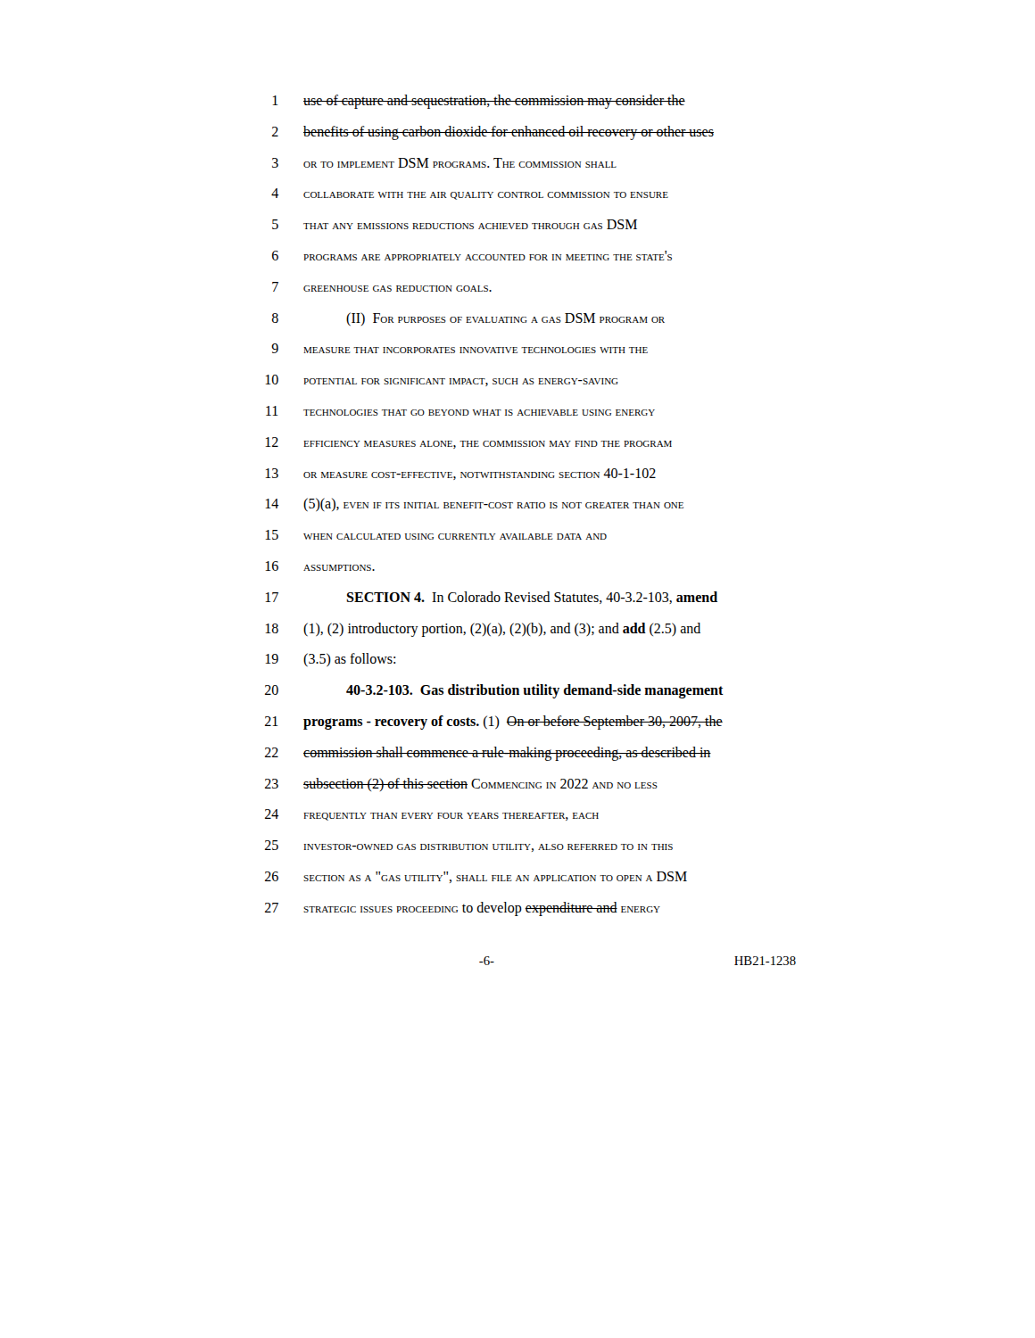| 1 | use of capture and sequestration, the commission may consider the |
| 2 | benefits of using carbon dioxide for enhanced oil recovery or other uses |
| 3 | or to implement DSM programs. The commission shall |
| 4 | collaborate with the air quality control commission to ensure |
| 5 | that any emissions reductions achieved through gas DSM |
| 6 | programs are appropriately accounted for in meeting the state's |
| 7 | greenhouse gas reduction goals. |
| 8 | (II) For purposes of evaluating a gas DSM program or |
| 9 | measure that incorporates innovative technologies with the |
| 10 | potential for significant impact, such as energy-saving |
| 11 | technologies that go beyond what is achievable using energy |
| 12 | efficiency measures alone, the commission may find the program |
| 13 | or measure cost-effective, notwithstanding section 40-1-102 |
| 14 | (5)(a), even if its initial benefit-cost ratio is not greater than one |
| 15 | when calculated using currently available data and |
| 16 | assumptions. |
| 17 | SECTION 4. In Colorado Revised Statutes, 40-3.2-103, amend |
| 18 | (1), (2) introductory portion, (2)(a), (2)(b), and (3); and add (2.5) and |
| 19 | (3.5) as follows: |
| 20 | 40-3.2-103. Gas distribution utility demand-side management |
| 21 | programs - recovery of costs. (1) On or before September 30, 2007, the |
| 22 | commission shall commence a rule-making proceeding, as described in |
| 23 | subsection (2) of this section Commencing in 2022 and no less |
| 24 | frequently than every four years thereafter, each |
| 25 | investor-owned gas distribution utility, also referred to in this |
| 26 | section as a "gas utility", shall file an application to open a DSM |
| 27 | strategic issues proceeding to develop expenditure and energy |
-6- HB21-1238